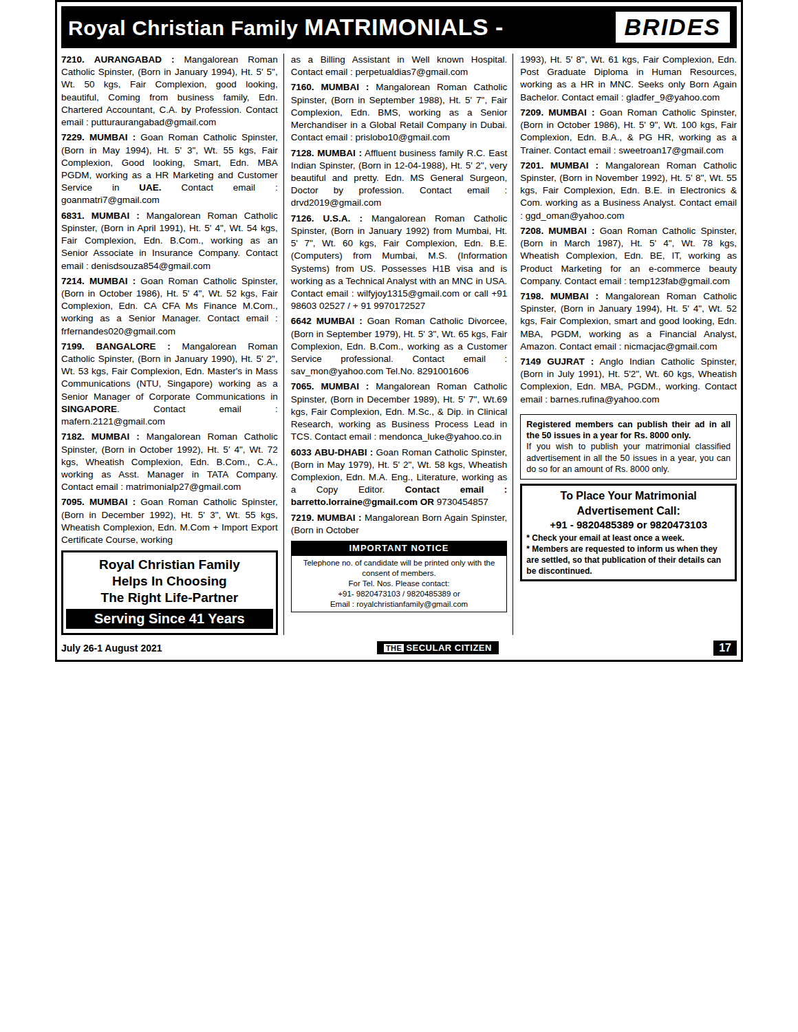Royal Christian Family MATRIMONIALS -
BRIDES
7210. AURANGABAD : Mangalorean Roman Catholic Spinster, (Born in January 1994), Ht. 5' 5", Wt. 50 kgs, Fair Complexion, good looking, beautiful, Coming from business family, Edn. Chartered Accountant, C.A. by Profession. Contact email : putturaurangabad@gmail.com
7229. MUMBAI : Goan Roman Catholic Spinster, (Born in May 1994), Ht. 5' 3", Wt. 55 kgs, Fair Complexion, Good looking, Smart, Edn. MBA PGDM, working as a HR Marketing and Customer Service in UAE. Contact email : goanmatri7@gmail.com
6831. MUMBAI : Mangalorean Roman Catholic Spinster, (Born in April 1991), Ht. 5' 4", Wt. 54 kgs, Fair Complexion, Edn. B.Com., working as an Senior Associate in Insurance Company. Contact email : denisdsouza854@gmail.com
7214. MUMBAI : Goan Roman Catholic Spinster, (Born in October 1986), Ht. 5' 4", Wt. 52 kgs, Fair Complexion, Edn. CA CFA Ms Finance M.Com., working as a Senior Manager. Contact email : frfernandes020@gmail.com
7199. BANGALORE : Mangalorean Roman Catholic Spinster, (Born in January 1990), Ht. 5' 2", Wt. 53 kgs, Fair Complexion, Edn. Master's in Mass Communications (NTU, Singapore) working as a Senior Manager of Corporate Communications in SINGAPORE. Contact email : mafern.2121@gmail.com
7182. MUMBAI : Mangalorean Roman Catholic Spinster, (Born in October 1992), Ht. 5' 4", Wt. 72 kgs, Wheatish Complexion, Edn. B.Com., C.A., working as Asst. Manager in TATA Company. Contact email : matrimonialp27@gmail.com
7095. MUMBAI : Goan Roman Catholic Spinster, (Born in December 1992), Ht. 5' 3", Wt. 55 kgs, Wheatish Complexion, Edn. M.Com + Import Export Certificate Course, working
Royal Christian Family
Helps In Choosing
The Right Life-Partner Serving Since 41 Years
as a Billing Assistant in Well known Hospital. Contact email : perpetualdias7@gmail.com
7160. MUMBAI : Mangalorean Roman Catholic Spinster, (Born in September 1988), Ht. 5' 7", Fair Complexion, Edn. BMS, working as a Senior Merchandiser in a Global Retail Company in Dubai. Contact email : prislobo10@gmail.com
7128. MUMBAI : Affluent business family R.C. East Indian Spinster, (Born in 12-04-1988), Ht. 5' 2", very beautiful and pretty. Edn. MS General Surgeon, Doctor by profession. Contact email : drvd2019@gmail.com
7126. U.S.A. : Mangalorean Roman Catholic Spinster, (Born in January 1992) from Mumbai, Ht. 5' 7", Wt. 60 kgs, Fair Complexion, Edn. B.E. (Computers) from Mumbai, M.S. (Information Systems) from US. Possesses H1B visa and is working as a Technical Analyst with an MNC in USA. Contact email : wilfyjoy1315@gmail.com or call +91 98603 02527 / + 91 9970172527
6642 MUMBAI : Goan Roman Catholic Divorcee, (Born in September 1979), Ht. 5' 3", Wt. 65 kgs, Fair Complexion, Edn. B.Com., working as a Customer Service professional. Contact email : sav_mon@yahoo.com Tel.No. 8291001606
7065. MUMBAI : Mangalorean Roman Catholic Spinster, (Born in December 1989), Ht. 5' 7", Wt.69 kgs, Fair Complexion, Edn. M.Sc., & Dip. in Clinical Research, working as Business Process Lead in TCS. Contact email : mendonca_luke@yahoo.co.in
6033 ABU-DHABI : Goan Roman Catholic Spinster, (Born in May 1979), Ht. 5' 2", Wt. 58 kgs, Wheatish Complexion, Edn. M.A. Eng., Literature, working as a Copy Editor. Contact email : barretto.lorraine@gmail.com OR 9730454857
7219. MUMBAI : Mangalorean Born Again Spinster, (Born in October
IMPORTANT NOTICE
Telephone no. of candidate will be printed only with the consent of members.
For Tel. Nos. Please contact:
+91- 9820473103 / 9820485389 or
Email : royalchristianfamily@gmail.com
1993), Ht. 5' 8", Wt. 61 kgs, Fair Complexion, Edn. Post Graduate Diploma in Human Resources, working as a HR in MNC. Seeks only Born Again Bachelor. Contact email : gladfer_9@yahoo.com
7209. MUMBAI : Goan Roman Catholic Spinster, (Born in October 1986), Ht. 5' 9", Wt. 100 kgs, Fair Complexion, Edn. B.A., & PG HR, working as a Trainer. Contact email : sweetroan17@gmail.com
7201. MUMBAI : Mangalorean Roman Catholic Spinster, (Born in November 1992), Ht. 5' 8", Wt. 55 kgs, Fair Complexion, Edn. B.E. in Electronics & Com. working as a Business Analyst. Contact email : ggd_oman@yahoo.com
7208. MUMBAI : Goan Roman Catholic Spinster, (Born in March 1987), Ht. 5' 4", Wt. 78 kgs, Wheatish Complexion, Edn. BE, IT, working as Product Marketing for an e-commerce beauty Company. Contact email : temp123fab@gmail.com
7198. MUMBAI : Mangalorean Roman Catholic Spinster, (Born in January 1994), Ht. 5' 4", Wt. 52 kgs, Fair Complexion, smart and good looking, Edn. MBA, PGDM, working as a Financial Analyst, Amazon. Contact email : nicmacjac@gmail.com
7149 GUJRAT : Anglo Indian Catholic Spinster, (Born in July 1991), Ht. 5'2", Wt. 60 kgs, Wheatish Complexion, Edn. MBA, PGDM., working. Contact email : barnes.rufina@yahoo.com
Registered members can publish their ad in all the 50 issues in a year for Rs. 8000 only.
If you wish to publish your matrimonial classified advertisement in all the 50 issues in a year, you can do so for an amount of Rs. 8000 only.
To Place Your Matrimonial Advertisement Call:
+91 - 9820485389 or 9820473103
* Check your email at least once a week.
* Members are requested to inform us when they are settled, so that publication of their details can be discontinued.
July 26-1 August 2021
THESECULAR CITIZEN
17